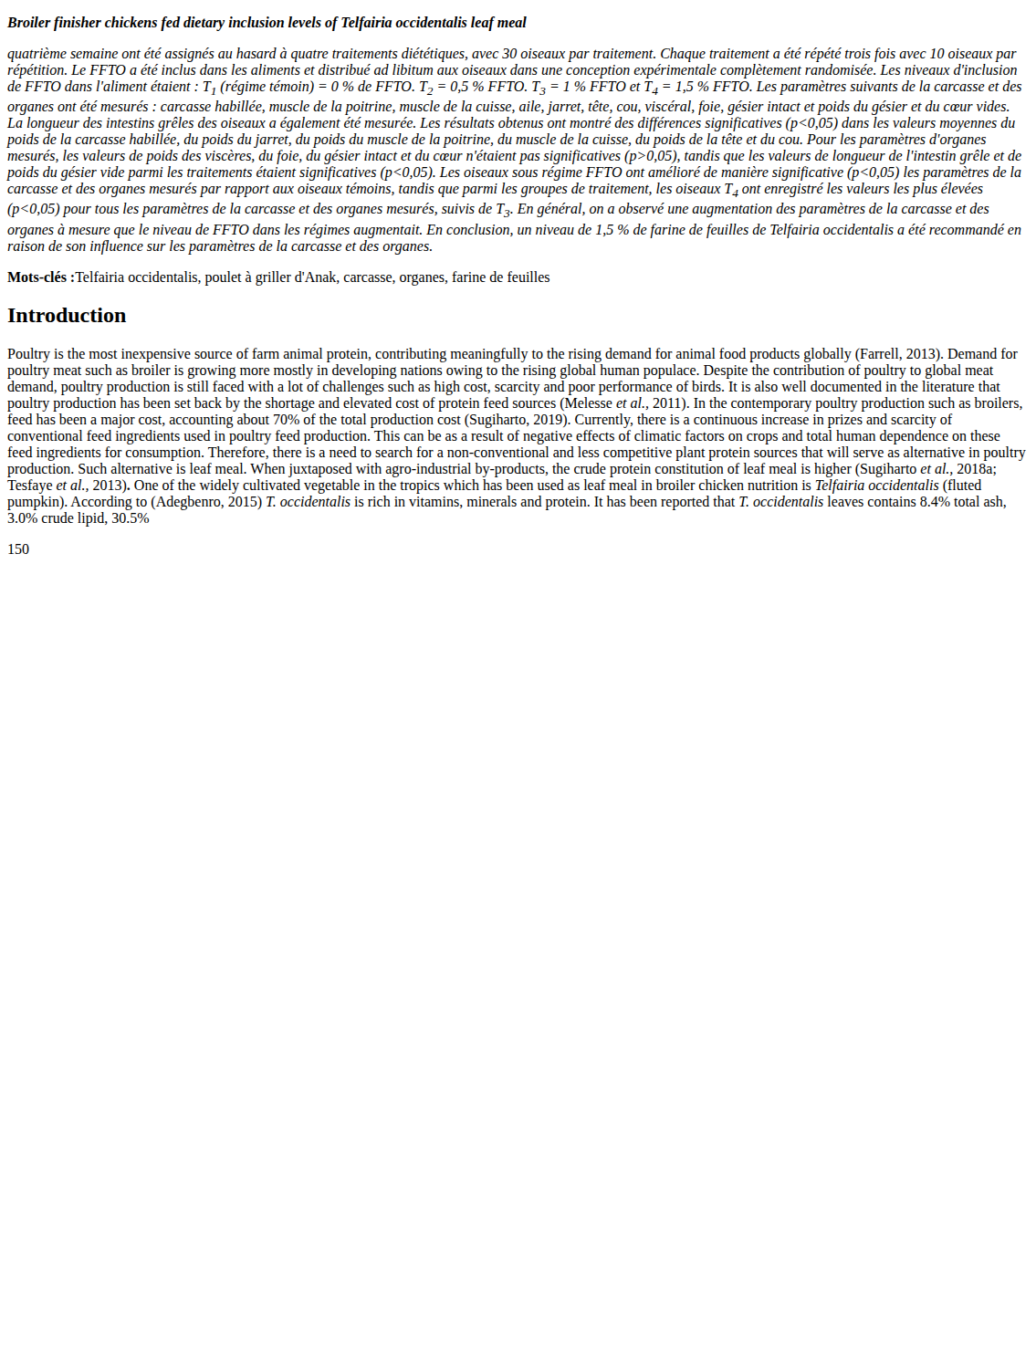Broiler finisher chickens fed dietary inclusion levels of Telfairia occidentalis leaf meal
quatrième semaine ont été assignés au hasard à quatre traitements diététiques, avec 30 oiseaux par traitement. Chaque traitement a été répété trois fois avec 10 oiseaux par répétition. Le FFTO a été inclus dans les aliments et distribué ad libitum aux oiseaux dans une conception expérimentale complètement randomisée. Les niveaux d'inclusion de FFTO dans l'aliment étaient : T1 (régime témoin) = 0 % de FFTO. T2 = 0,5 % FFTO. T3 = 1 % FFTO et T4 = 1,5 % FFTO. Les paramètres suivants de la carcasse et des organes ont été mesurés : carcasse habillée, muscle de la poitrine, muscle de la cuisse, aile, jarret, tête, cou, viscéral, foie, gésier intact et poids du gésier et du cœur vides. La longueur des intestins grêles des oiseaux a également été mesurée. Les résultats obtenus ont montré des différences significatives (p<0,05) dans les valeurs moyennes du poids de la carcasse habillée, du poids du jarret, du poids du muscle de la poitrine, du muscle de la cuisse, du poids de la tête et du cou. Pour les paramètres d'organes mesurés, les valeurs de poids des viscères, du foie, du gésier intact et du cœur n'étaient pas significatives (p>0,05), tandis que les valeurs de longueur de l'intestin grêle et de poids du gésier vide parmi les traitements étaient significatives (p<0,05). Les oiseaux sous régime FFTO ont amélioré de manière significative (p<0,05) les paramètres de la carcasse et des organes mesurés par rapport aux oiseaux témoins, tandis que parmi les groupes de traitement, les oiseaux T4 ont enregistré les valeurs les plus élevées (p<0,05) pour tous les paramètres de la carcasse et des organes mesurés, suivis de T3. En général, on a observé une augmentation des paramètres de la carcasse et des organes à mesure que le niveau de FFTO dans les régimes augmentait. En conclusion, un niveau de 1,5 % de farine de feuilles de Telfairia occidentalis a été recommandé en raison de son influence sur les paramètres de la carcasse et des organes.
Mots-clés : Telfairia occidentalis, poulet à griller d'Anak, carcasse, organes, farine de feuilles
Introduction
Poultry is the most inexpensive source of farm animal protein, contributing meaningfully to the rising demand for animal food products globally (Farrell, 2013). Demand for poultry meat such as broiler is growing more mostly in developing nations owing to the rising global human populace. Despite the contribution of poultry to global meat demand, poultry production is still faced with a lot of challenges such as high cost, scarcity and poor performance of birds. It is also well documented in the literature that poultry production has been set back by the shortage and elevated cost of protein feed sources (Melesse et al., 2011). In the contemporary poultry production such as broilers, feed has been a major cost, accounting about 70% of the total production cost (Sugiharto, 2019). Currently, there is a continuous increase in prizes and scarcity of conventional feed ingredients used in poultry feed production. This can be as a result of negative effects of climatic factors on crops and total human dependence on these feed ingredients for consumption. Therefore, there is a need to search for a non-conventional and less competitive plant protein sources that will serve as alternative in poultry production. Such alternative is leaf meal. When juxtaposed with agro-industrial by-products, the crude protein constitution of leaf meal is higher (Sugiharto et al., 2018a; Tesfaye et al., 2013). One of the widely cultivated vegetable in the tropics which has been used as leaf meal in broiler chicken nutrition is Telfairia occidentalis (fluted pumpkin). According to (Adegbenro, 2015) T. occidentalis is rich in vitamins, minerals and protein. It has been reported that T. occidentalis leaves contains 8.4% total ash, 3.0% crude lipid, 30.5%
150